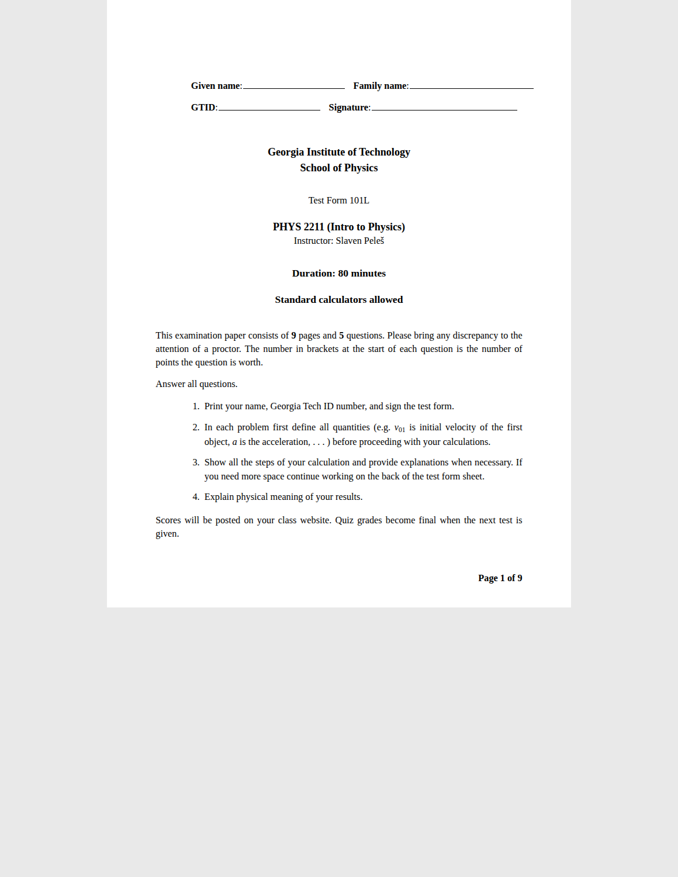Given name: Family name:
GTID: Signature:
Georgia Institute of Technology School of Physics
Test Form 101L
PHYS 2211 (Intro to Physics)
Instructor: Slaven Peleš
Duration: 80 minutes
Standard calculators allowed
This examination paper consists of 9 pages and 5 questions. Please bring any discrepancy to the attention of a proctor. The number in brackets at the start of each question is the number of points the question is worth.
Answer all questions.
Print your name, Georgia Tech ID number, and sign the test form.
In each problem first define all quantities (e.g. v01 is initial velocity of the first object, a is the acceleration, . . . ) before proceeding with your calculations.
Show all the steps of your calculation and provide explanations when necessary. If you need more space continue working on the back of the test form sheet.
Explain physical meaning of your results.
Scores will be posted on your class website. Quiz grades become final when the next test is given.
Page 1 of 9